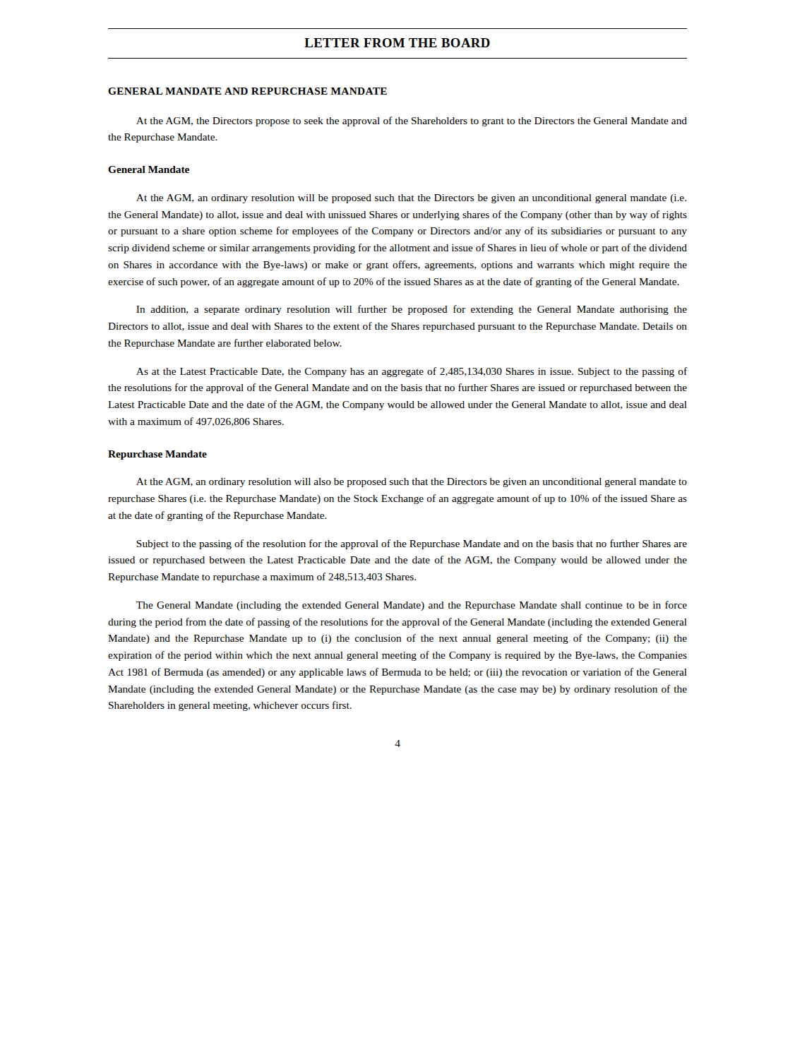LETTER FROM THE BOARD
General Mandate and Repurchase Mandate
At the AGM, the Directors propose to seek the approval of the Shareholders to grant to the Directors the General Mandate and the Repurchase Mandate.
General Mandate
At the AGM, an ordinary resolution will be proposed such that the Directors be given an unconditional general mandate (i.e. the General Mandate) to allot, issue and deal with unissued Shares or underlying shares of the Company (other than by way of rights or pursuant to a share option scheme for employees of the Company or Directors and/or any of its subsidiaries or pursuant to any scrip dividend scheme or similar arrangements providing for the allotment and issue of Shares in lieu of whole or part of the dividend on Shares in accordance with the Bye-laws) or make or grant offers, agreements, options and warrants which might require the exercise of such power, of an aggregate amount of up to 20% of the issued Shares as at the date of granting of the General Mandate.
In addition, a separate ordinary resolution will further be proposed for extending the General Mandate authorising the Directors to allot, issue and deal with Shares to the extent of the Shares repurchased pursuant to the Repurchase Mandate. Details on the Repurchase Mandate are further elaborated below.
As at the Latest Practicable Date, the Company has an aggregate of 2,485,134,030 Shares in issue. Subject to the passing of the resolutions for the approval of the General Mandate and on the basis that no further Shares are issued or repurchased between the Latest Practicable Date and the date of the AGM, the Company would be allowed under the General Mandate to allot, issue and deal with a maximum of 497,026,806 Shares.
Repurchase Mandate
At the AGM, an ordinary resolution will also be proposed such that the Directors be given an unconditional general mandate to repurchase Shares (i.e. the Repurchase Mandate) on the Stock Exchange of an aggregate amount of up to 10% of the issued Share as at the date of granting of the Repurchase Mandate.
Subject to the passing of the resolution for the approval of the Repurchase Mandate and on the basis that no further Shares are issued or repurchased between the Latest Practicable Date and the date of the AGM, the Company would be allowed under the Repurchase Mandate to repurchase a maximum of 248,513,403 Shares.
The General Mandate (including the extended General Mandate) and the Repurchase Mandate shall continue to be in force during the period from the date of passing of the resolutions for the approval of the General Mandate (including the extended General Mandate) and the Repurchase Mandate up to (i) the conclusion of the next annual general meeting of the Company; (ii) the expiration of the period within which the next annual general meeting of the Company is required by the Bye-laws, the Companies Act 1981 of Bermuda (as amended) or any applicable laws of Bermuda to be held; or (iii) the revocation or variation of the General Mandate (including the extended General Mandate) or the Repurchase Mandate (as the case may be) by ordinary resolution of the Shareholders in general meeting, whichever occurs first.
4